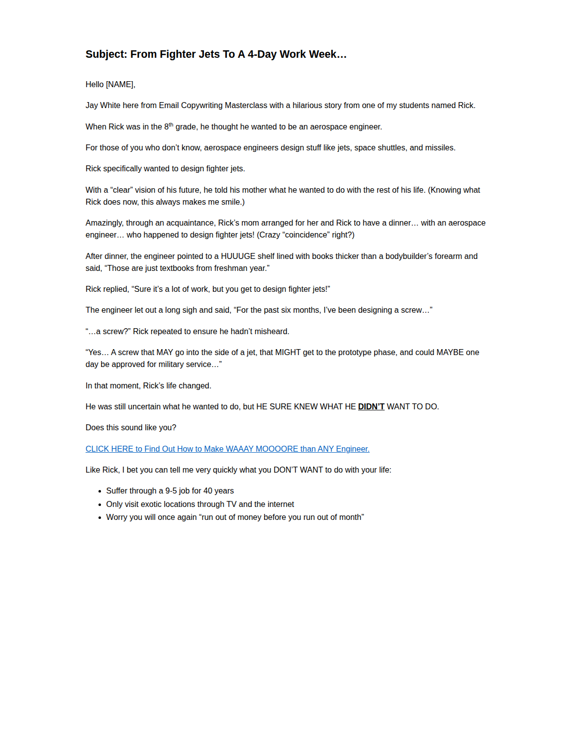Subject: From Fighter Jets To A 4-Day Work Week…
Hello [NAME],
Jay White here from Email Copywriting Masterclass with a hilarious story from one of my students named Rick.
When Rick was in the 8th grade, he thought he wanted to be an aerospace engineer.
For those of you who don’t know, aerospace engineers design stuff like jets, space shuttles, and missiles.
Rick specifically wanted to design fighter jets.
With a “clear” vision of his future, he told his mother what he wanted to do with the rest of his life. (Knowing what Rick does now, this always makes me smile.)
Amazingly, through an acquaintance, Rick’s mom arranged for her and Rick to have a dinner… with an aerospace engineer… who happened to design fighter jets! (Crazy “coincidence” right?)
After dinner, the engineer pointed to a HUUUGE shelf lined with books thicker than a bodybuilder’s forearm and said, “Those are just textbooks from freshman year.”
Rick replied, “Sure it’s a lot of work, but you get to design fighter jets!”
The engineer let out a long sigh and said, “For the past six months, I’ve been designing a screw…”
“…a screw?” Rick repeated to ensure he hadn’t misheard.
“Yes… A screw that MAY go into the side of a jet, that MIGHT get to the prototype phase, and could MAYBE one day be approved for military service…”
In that moment, Rick’s life changed.
He was still uncertain what he wanted to do, but HE SURE KNEW WHAT HE DIDN’T WANT TO DO.
Does this sound like you?
CLICK HERE to Find Out How to Make WAAAY MOOOORE than ANY Engineer.
Like Rick, I bet you can tell me very quickly what you DON’T WANT to do with your life:
Suffer through a 9-5 job for 40 years
Only visit exotic locations through TV and the internet
Worry you will once again “run out of money before you run out of month”